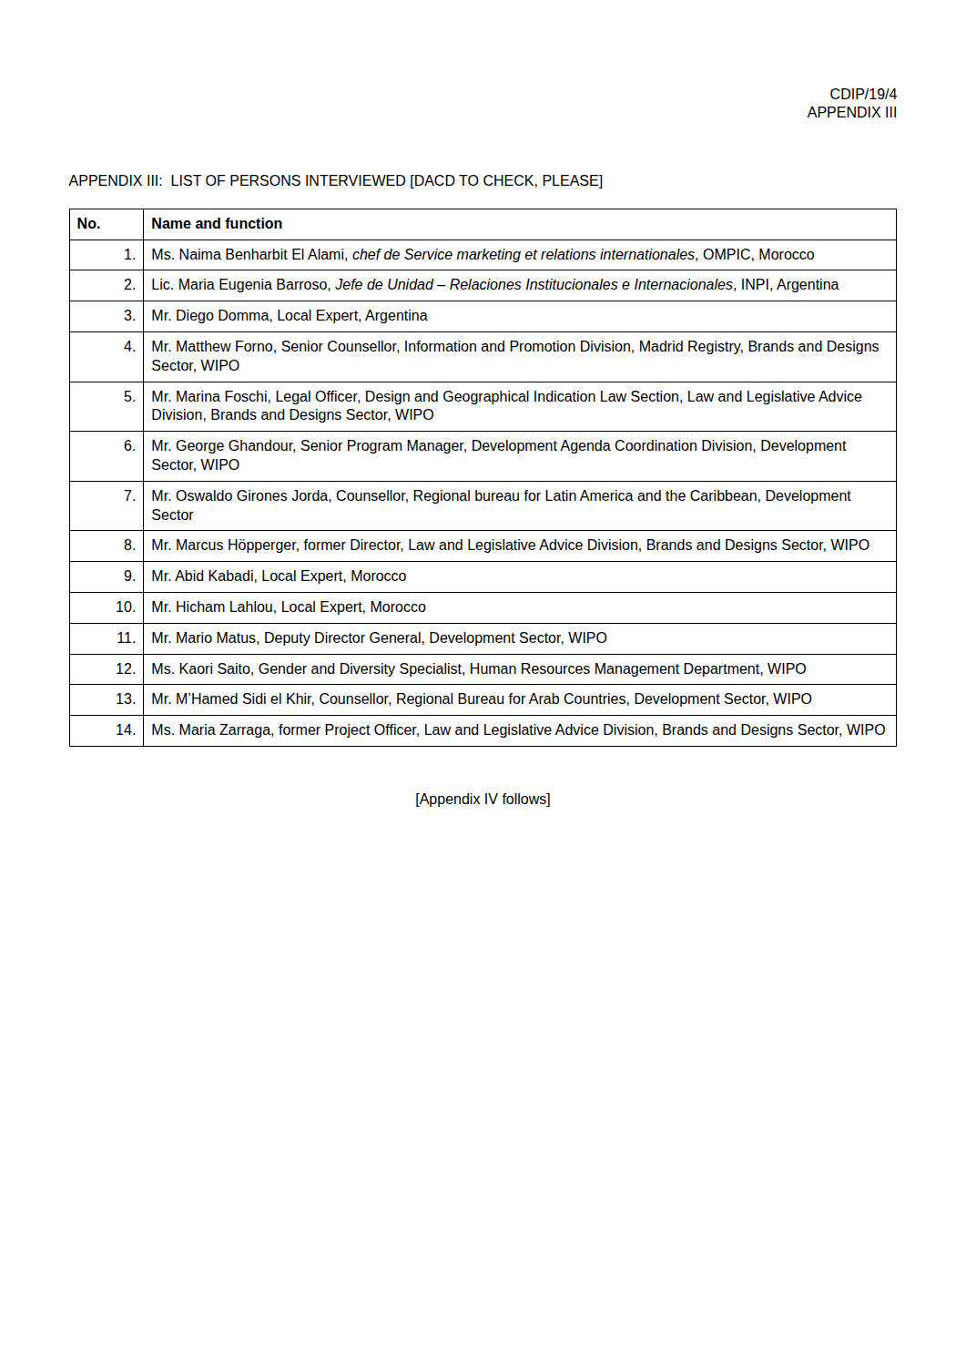CDIP/19/4
APPENDIX III
APPENDIX III: LIST OF PERSONS INTERVIEWED [DACD TO CHECK, PLEASE]
| No. | Name and function |
| --- | --- |
| 1. | Ms. Naima Benharbit El Alami, chef de Service marketing et relations internationales , OMPIC, Morocco |
| 2. | Lic. Maria Eugenia Barroso, Jefe de Unidad – Relaciones Institucionales e Internacionales , INPI, Argentina |
| 3. | Mr. Diego Domma, Local Expert, Argentina |
| 4. | Mr. Matthew Forno, Senior Counsellor, Information and Promotion Division, Madrid Registry, Brands and Designs Sector, WIPO |
| 5. | Mr. Marina Foschi, Legal Officer, Design and Geographical Indication Law Section, Law and Legislative Advice Division, Brands and Designs Sector, WIPO |
| 6. | Mr. George Ghandour, Senior Program Manager, Development Agenda Coordination Division, Development Sector, WIPO |
| 7. | Mr. Oswaldo Girones Jorda, Counsellor, Regional bureau for Latin America and the Caribbean, Development Sector |
| 8. | Mr. Marcus Höpperger, former Director, Law and Legislative Advice Division, Brands and Designs Sector, WIPO |
| 9. | Mr. Abid Kabadi, Local Expert, Morocco |
| 10. | Mr. Hicham Lahlou, Local Expert, Morocco |
| 11. | Mr. Mario Matus, Deputy Director General, Development Sector, WIPO |
| 12. | Ms. Kaori Saito, Gender and Diversity Specialist, Human Resources Management Department, WIPO |
| 13. | Mr. M’Hamed Sidi el Khir, Counsellor, Regional Bureau for Arab Countries, Development Sector, WIPO |
| 14. | Ms. Maria Zarraga, former Project Officer, Law and Legislative Advice Division, Brands and Designs Sector, WIPO |
[Appendix IV follows]